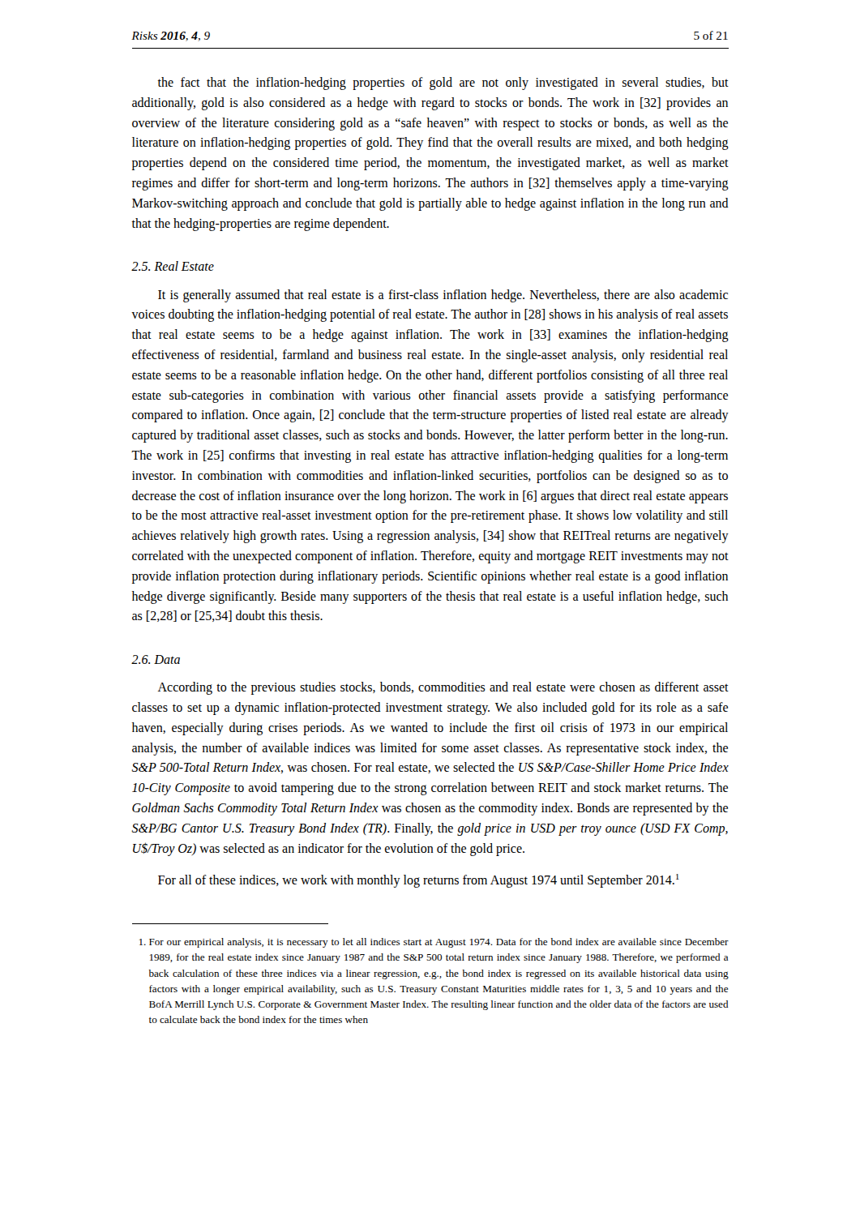Risks 2016, 4, 9 5 of 21
the fact that the inflation-hedging properties of gold are not only investigated in several studies, but additionally, gold is also considered as a hedge with regard to stocks or bonds. The work in [32] provides an overview of the literature considering gold as a “safe heaven” with respect to stocks or bonds, as well as the literature on inflation-hedging properties of gold. They find that the overall results are mixed, and both hedging properties depend on the considered time period, the momentum, the investigated market, as well as market regimes and differ for short-term and long-term horizons. The authors in [32] themselves apply a time-varying Markov-switching approach and conclude that gold is partially able to hedge against inflation in the long run and that the hedging-properties are regime dependent.
2.5. Real Estate
It is generally assumed that real estate is a first-class inflation hedge. Nevertheless, there are also academic voices doubting the inflation-hedging potential of real estate. The author in [28] shows in his analysis of real assets that real estate seems to be a hedge against inflation. The work in [33] examines the inflation-hedging effectiveness of residential, farmland and business real estate. In the single-asset analysis, only residential real estate seems to be a reasonable inflation hedge. On the other hand, different portfolios consisting of all three real estate sub-categories in combination with various other financial assets provide a satisfying performance compared to inflation. Once again, [2] conclude that the term-structure properties of listed real estate are already captured by traditional asset classes, such as stocks and bonds. However, the latter perform better in the long-run. The work in [25] confirms that investing in real estate has attractive inflation-hedging qualities for a long-term investor. In combination with commodities and inflation-linked securities, portfolios can be designed so as to decrease the cost of inflation insurance over the long horizon. The work in [6] argues that direct real estate appears to be the most attractive real-asset investment option for the pre-retirement phase. It shows low volatility and still achieves relatively high growth rates. Using a regression analysis, [34] show that REITreal returns are negatively correlated with the unexpected component of inflation. Therefore, equity and mortgage REIT investments may not provide inflation protection during inflationary periods. Scientific opinions whether real estate is a good inflation hedge diverge significantly. Beside many supporters of the thesis that real estate is a useful inflation hedge, such as [2,28] or [25,34] doubt this thesis.
2.6. Data
According to the previous studies stocks, bonds, commodities and real estate were chosen as different asset classes to set up a dynamic inflation-protected investment strategy. We also included gold for its role as a safe haven, especially during crises periods. As we wanted to include the first oil crisis of 1973 in our empirical analysis, the number of available indices was limited for some asset classes. As representative stock index, the S&P 500-Total Return Index, was chosen. For real estate, we selected the US S&P/Case-Shiller Home Price Index 10-City Composite to avoid tampering due to the strong correlation between REIT and stock market returns. The Goldman Sachs Commodity Total Return Index was chosen as the commodity index. Bonds are represented by the S&P/BG Cantor U.S. Treasury Bond Index (TR). Finally, the gold price in USD per troy ounce (USD FX Comp, U$/Troy Oz) was selected as an indicator for the evolution of the gold price.
For all of these indices, we work with monthly log returns from August 1974 until September 2014.1
For our empirical analysis, it is necessary to let all indices start at August 1974. Data for the bond index are available since December 1989, for the real estate index since January 1987 and the S&P 500 total return index since January 1988. Therefore, we performed a back calculation of these three indices via a linear regression, e.g., the bond index is regressed on its available historical data using factors with a longer empirical availability, such as U.S. Treasury Constant Maturities middle rates for 1, 3, 5 and 10 years and the BofA Merrill Lynch U.S. Corporate & Government Master Index. The resulting linear function and the older data of the factors are used to calculate back the bond index for the times when